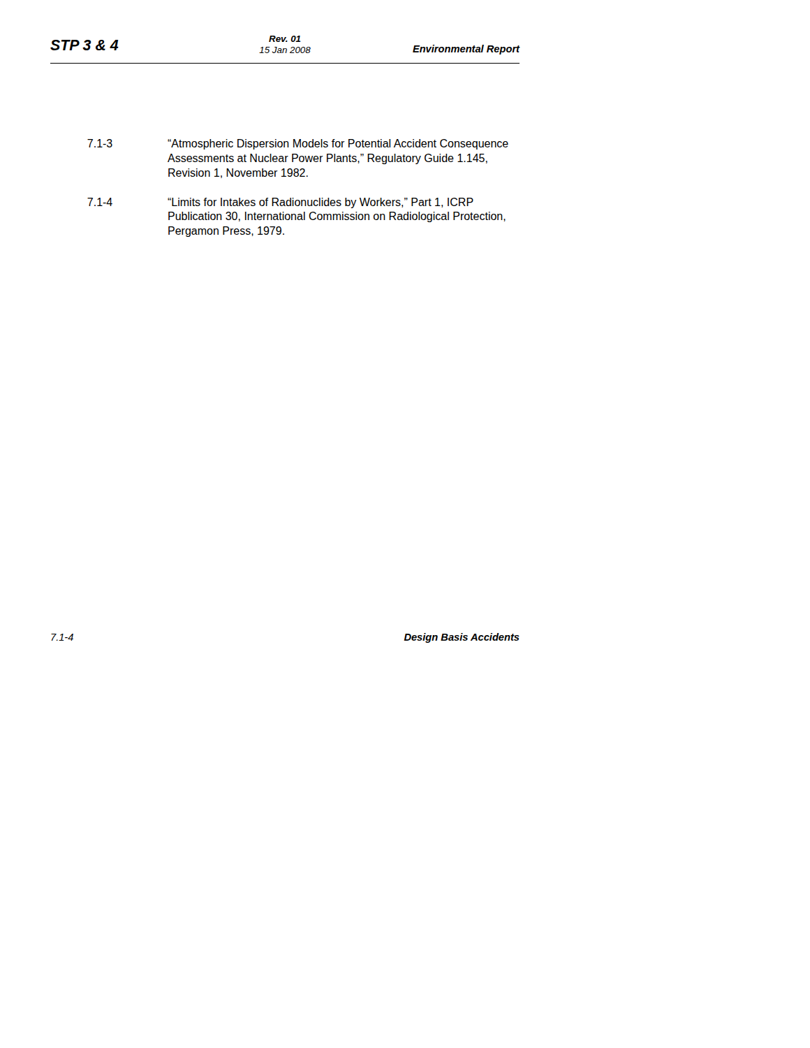STP 3 & 4
Rev. 01
15 Jan 2008
Environmental Report
7.1-3
“Atmospheric Dispersion Models for Potential Accident Consequence Assessments at Nuclear Power Plants,” Regulatory Guide 1.145, Revision 1, November 1982.
7.1-4
“Limits for Intakes of Radionuclides by Workers,” Part 1, ICRP Publication 30, International Commission on Radiological Protection, Pergamon Press, 1979.
7.1-4
Design Basis Accidents